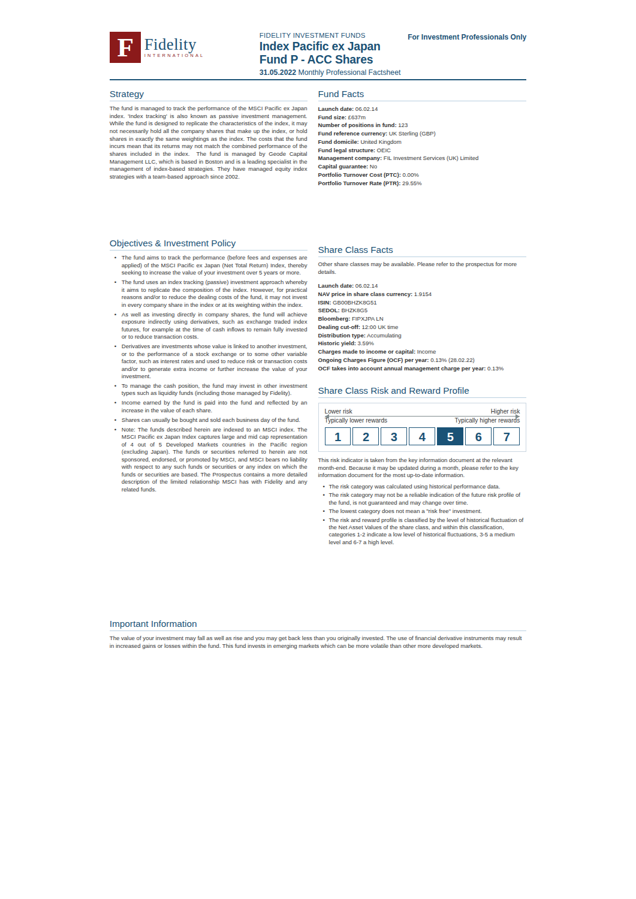F
Fidelity
INTERNATIONAL
FIDELITY INVESTMENT FUNDS
Index Pacific ex Japan Fund P - ACC Shares
31.05.2022 Monthly Professional Factsheet
For Investment Professionals Only
Strategy
The fund is managed to track the performance of the MSCI Pacific ex Japan index. 'Index tracking' is also known as passive investment management. While the fund is designed to replicate the characteristics of the index, it may not necessarily hold all the company shares that make up the index, or hold shares in exactly the same weightings as the index. The costs that the fund incurs mean that its returns may not match the combined performance of the shares included in the index. The fund is managed by Geode Capital Management LLC, which is based in Boston and is a leading specialist in the management of index-based strategies. They have managed equity index strategies with a team-based approach since 2002.
Objectives & Investment Policy
The fund aims to track the performance (before fees and expenses are applied) of the MSCI Pacific ex Japan (Net Total Return) Index, thereby seeking to increase the value of your investment over 5 years or more.
The fund uses an index tracking (passive) investment approach whereby it aims to replicate the composition of the index. However, for practical reasons and/or to reduce the dealing costs of the fund, it may not invest in every company share in the index or at its weighting within the index.
As well as investing directly in company shares, the fund will achieve exposure indirectly using derivatives, such as exchange traded index futures, for example at the time of cash inflows to remain fully invested or to reduce transaction costs.
Derivatives are investments whose value is linked to another investment, or to the performance of a stock exchange or to some other variable factor, such as interest rates and used to reduce risk or transaction costs and/or to generate extra income or further increase the value of your investment.
To manage the cash position, the fund may invest in other investment types such as liquidity funds (including those managed by Fidelity).
Income earned by the fund is paid into the fund and reflected by an increase in the value of each share.
Shares can usually be bought and sold each business day of the fund.
Note: The funds described herein are indexed to an MSCI index. The MSCI Pacific ex Japan Index captures large and mid cap representation of 4 out of 5 Developed Markets countries in the Pacific region (excluding Japan). The funds or securities referred to herein are not sponsored, endorsed, or promoted by MSCI, and MSCI bears no liability with respect to any such funds or securities or any index on which the funds or securities are based. The Prospectus contains a more detailed description of the limited relationship MSCI has with Fidelity and any related funds.
Fund Facts
Launch date: 06.02.14
Fund size: £637m
Number of positions in fund: 123
Fund reference currency: UK Sterling (GBP)
Fund domicile: United Kingdom
Fund legal structure: OEIC
Management company: FIL Investment Services (UK) Limited
Capital guarantee: No
Portfolio Turnover Cost (PTC): 0.00%
Portfolio Turnover Rate (PTR): 29.55%
Share Class Facts
Other share classes may be available. Please refer to the prospectus for more details.
Launch date: 06.02.14
NAV price in share class currency: 1.9154
ISIN: GB00BHZK8G51
SEDOL: BHZK8G5
Bloomberg: FIPXJPA LN
Dealing cut-off: 12:00 UK time
Distribution type: Accumulating
Historic yield: 3.59%
Charges made to income or capital: Income
Ongoing Charges Figure (OCF) per year: 0.13% (28.02.22)
OCF takes into account annual management charge per year: 0.13%
Share Class Risk and Reward Profile
Lower risk Higher risk
Typically lower rewards Typically higher rewards
1
2
3
4
5
6
7
This risk indicator is taken from the key information document at the relevant month-end. Because it may be updated during a month, please refer to the key information document for the most up-to-date information.
The risk category was calculated using historical performance data.
The risk category may not be a reliable indication of the future risk profile of the fund, is not guaranteed and may change over time.
The lowest category does not mean a "risk free" investment.
The risk and reward profile is classified by the level of historical fluctuation of the Net Asset Values of the share class, and within this classification, categories 1-2 indicate a low level of historical fluctuations, 3-5 a medium level and 6-7 a high level.
Important Information
The value of your investment may fall as well as rise and you may get back less than you originally invested. The use of financial derivative instruments may result in increased gains or losses within the fund. This fund invests in emerging markets which can be more volatile than other more developed markets.